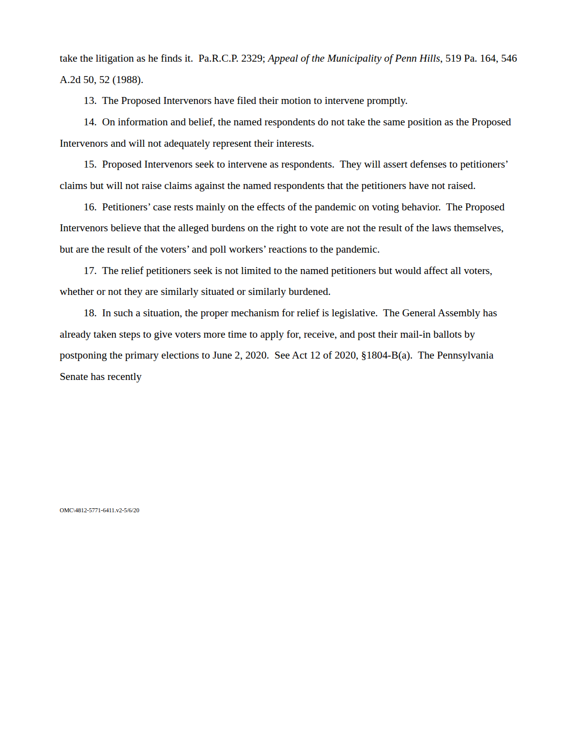take the litigation as he finds it. Pa.R.C.P. 2329; Appeal of the Municipality of Penn Hills, 519 Pa. 164, 546 A.2d 50, 52 (1988).
13. The Proposed Intervenors have filed their motion to intervene promptly.
14. On information and belief, the named respondents do not take the same position as the Proposed Intervenors and will not adequately represent their interests.
15. Proposed Intervenors seek to intervene as respondents. They will assert defenses to petitioners’ claims but will not raise claims against the named respondents that the petitioners have not raised.
16. Petitioners’ case rests mainly on the effects of the pandemic on voting behavior. The Proposed Intervenors believe that the alleged burdens on the right to vote are not the result of the laws themselves, but are the result of the voters’ and poll workers’ reactions to the pandemic.
17. The relief petitioners seek is not limited to the named petitioners but would affect all voters, whether or not they are similarly situated or similarly burdened.
18. In such a situation, the proper mechanism for relief is legislative. The General Assembly has already taken steps to give voters more time to apply for, receive, and post their mail-in ballots by postponing the primary elections to June 2, 2020. See Act 12 of 2020, §1804-B(a). The Pennsylvania Senate has recently
OMC\4812-5771-6411.v2-5/6/20